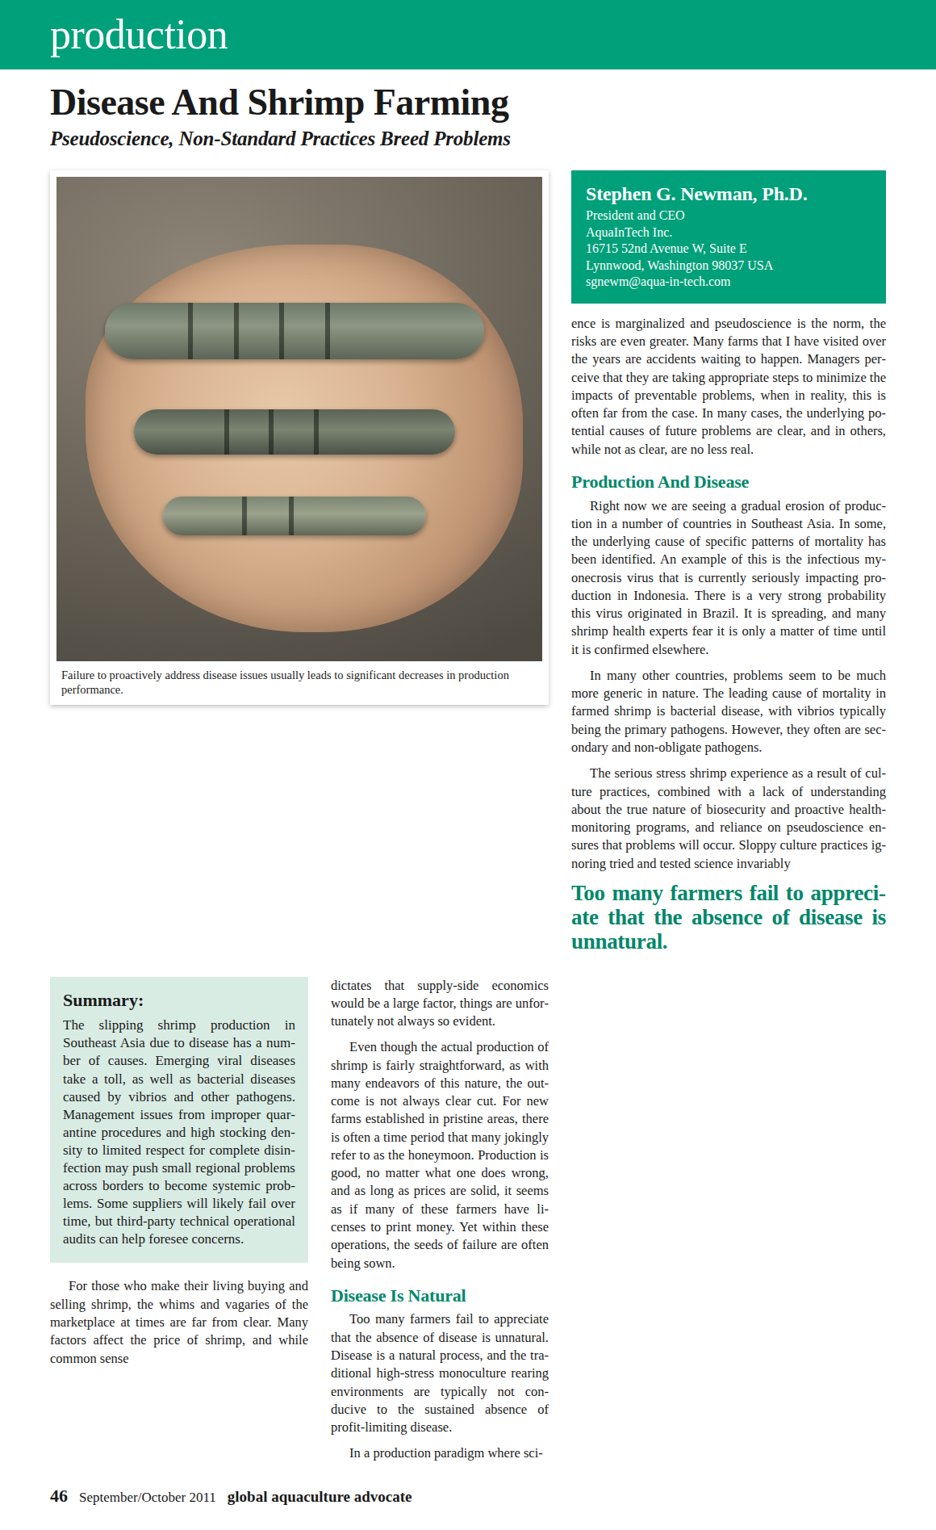production
Disease And Shrimp Farming
Pseudoscience, Non-Standard Practices Breed Problems
Failure to proactively address disease issues usually leads to significant decreases in production performance.
Stephen G. Newman, Ph.D.
President and CEO
AquaInTech Inc.
16715 52nd Avenue W, Suite E
Lynnwood, Washington 98037 USA
sgnewm@aqua-in-tech.com
ence is marginalized and pseudoscience is the norm, the risks are even greater. Many farms that I have visited over the years are accidents waiting to happen. Managers perceive that they are taking appropriate steps to minimize the impacts of preventable problems, when in reality, this is often far from the case. In many cases, the underlying potential causes of future problems are clear, and in others, while not as clear, are no less real.
Production And Disease
Right now we are seeing a gradual erosion of production in a number of countries in Southeast Asia. In some, the underlying cause of specific patterns of mortality has been identified. An example of this is the infectious myonecrosis virus that is currently seriously impacting production in Indonesia. There is a very strong probability this virus originated in Brazil. It is spreading, and many shrimp health experts fear it is only a matter of time until it is confirmed elsewhere.
In many other countries, problems seem to be much more generic in nature. The leading cause of mortality in farmed shrimp is bacterial disease, with vibrios typically being the primary pathogens. However, they often are secondary and non-obligate pathogens.
The serious stress shrimp experience as a result of culture practices, combined with a lack of understanding about the true nature of biosecurity and proactive health-monitoring programs, and reliance on pseudoscience ensures that problems will occur. Sloppy culture practices ignoring tried and tested science invariably
Too many farmers fail to appreciate that the absence of disease is unnatural.
Summary:
The slipping shrimp production in Southeast Asia due to disease has a number of causes. Emerging viral diseases take a toll, as well as bacterial diseases caused by vibrios and other pathogens. Management issues from improper quarantine procedures and high stocking density to limited respect for complete disinfection may push small regional problems across borders to become systemic problems. Some suppliers will likely fail over time, but third-party technical operational audits can help foresee concerns.
For those who make their living buying and selling shrimp, the whims and vagaries of the marketplace at times are far from clear. Many factors affect the price of shrimp, and while common sense
dictates that supply-side economics would be a large factor, things are unfortunately not always so evident.
Even though the actual production of shrimp is fairly straightforward, as with many endeavors of this nature, the outcome is not always clear cut. For new farms established in pristine areas, there is often a time period that many jokingly refer to as the honeymoon. Production is good, no matter what one does wrong, and as long as prices are solid, it seems as if many of these farmers have licenses to print money. Yet within these operations, the seeds of failure are often being sown.
Disease Is Natural
Too many farmers fail to appreciate that the absence of disease is unnatural. Disease is a natural process, and the traditional high-stress monoculture rearing environments are typically not conducive to the sustained absence of profit-limiting disease.
In a production paradigm where sci-
46 September/October 2011 global aquaculture advocate